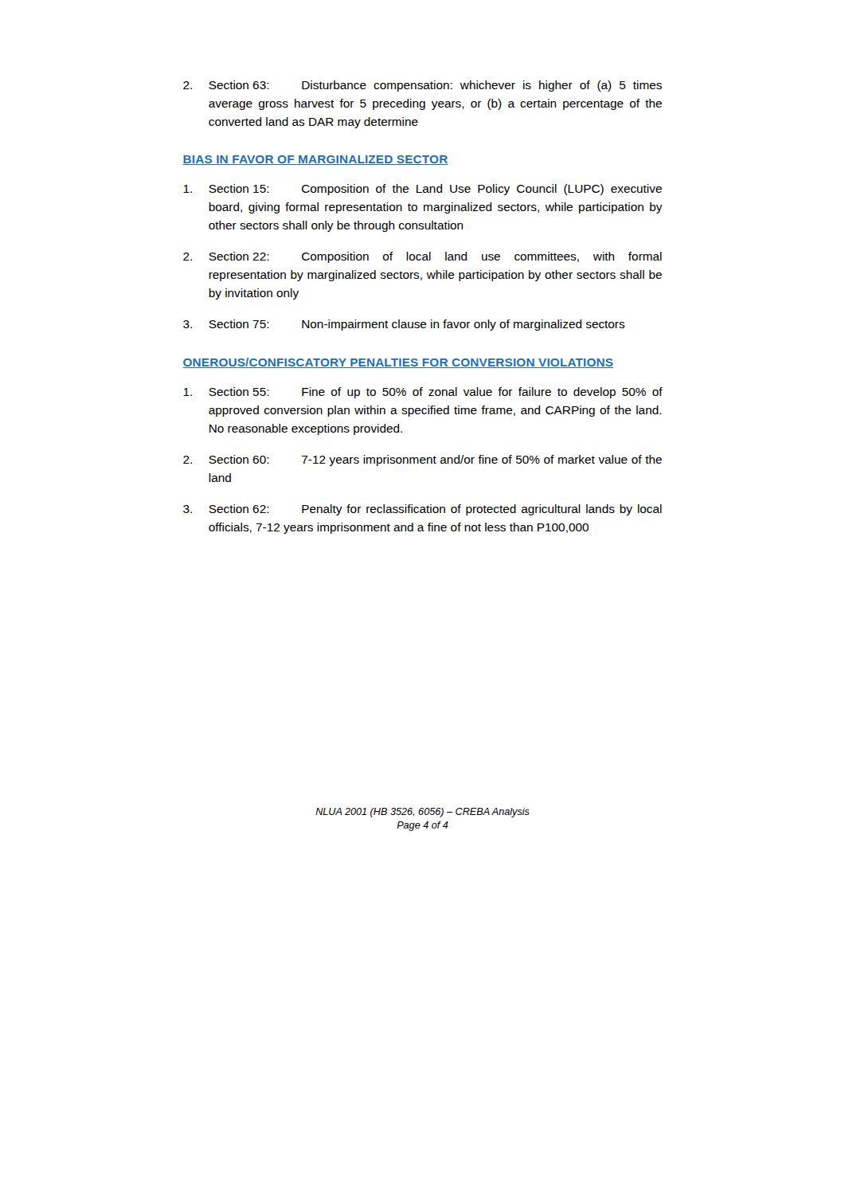2. Section 63: Disturbance compensation: whichever is higher of (a) 5 times average gross harvest for 5 preceding years, or (b) a certain percentage of the converted land as DAR may determine
BIAS IN FAVOR OF MARGINALIZED SECTOR
1. Section 15: Composition of the Land Use Policy Council (LUPC) executive board, giving formal representation to marginalized sectors, while participation by other sectors shall only be through consultation
2. Section 22: Composition of local land use committees, with formal representation by marginalized sectors, while participation by other sectors shall be by invitation only
3. Section 75: Non-impairment clause in favor only of marginalized sectors
ONEROUS/CONFISCATORY PENALTIES FOR CONVERSION VIOLATIONS
1. Section 55: Fine of up to 50% of zonal value for failure to develop 50% of approved conversion plan within a specified time frame, and CARPing of the land. No reasonable exceptions provided.
2. Section 60: 7-12 years imprisonment and/or fine of 50% of market value of the land
3. Section 62: Penalty for reclassification of protected agricultural lands by local officials, 7-12 years imprisonment and a fine of not less than P100,000
NLUA 2001 (HB 3526, 6056) – CREBA Analysis
Page 4 of 4